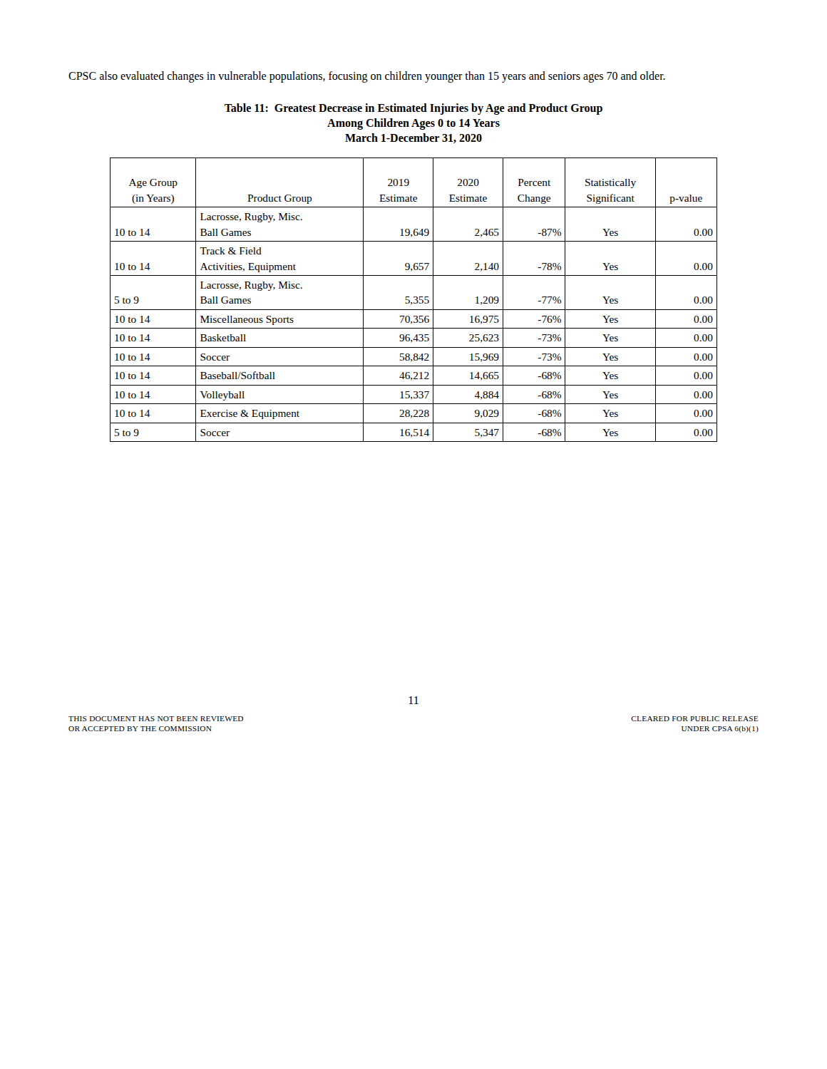CPSC also evaluated changes in vulnerable populations, focusing on children younger than 15 years and seniors ages 70 and older.
Table 11: Greatest Decrease in Estimated Injuries by Age and Product Group
Among Children Ages 0 to 14 Years
March 1-December 31, 2020
| Age Group (in Years) | Product Group | 2019 Estimate | 2020 Estimate | Percent Change | Statistically Significant | p-value |
| --- | --- | --- | --- | --- | --- | --- |
| 10 to 14 | Lacrosse, Rugby, Misc. Ball Games | 19,649 | 2,465 | -87% | Yes | 0.00 |
| 10 to 14 | Track & Field Activities, Equipment | 9,657 | 2,140 | -78% | Yes | 0.00 |
| 5 to 9 | Lacrosse, Rugby, Misc. Ball Games | 5,355 | 1,209 | -77% | Yes | 0.00 |
| 10 to 14 | Miscellaneous Sports | 70,356 | 16,975 | -76% | Yes | 0.00 |
| 10 to 14 | Basketball | 96,435 | 25,623 | -73% | Yes | 0.00 |
| 10 to 14 | Soccer | 58,842 | 15,969 | -73% | Yes | 0.00 |
| 10 to 14 | Baseball/Softball | 46,212 | 14,665 | -68% | Yes | 0.00 |
| 10 to 14 | Volleyball | 15,337 | 4,884 | -68% | Yes | 0.00 |
| 10 to 14 | Exercise & Equipment | 28,228 | 9,029 | -68% | Yes | 0.00 |
| 5 to 9 | Soccer | 16,514 | 5,347 | -68% | Yes | 0.00 |
11
THIS DOCUMENT HAS NOT BEEN REVIEWED
OR ACCEPTED BY THE COMMISSION
CLEARED FOR PUBLIC RELEASE
UNDER CPSA 6(b)(1)